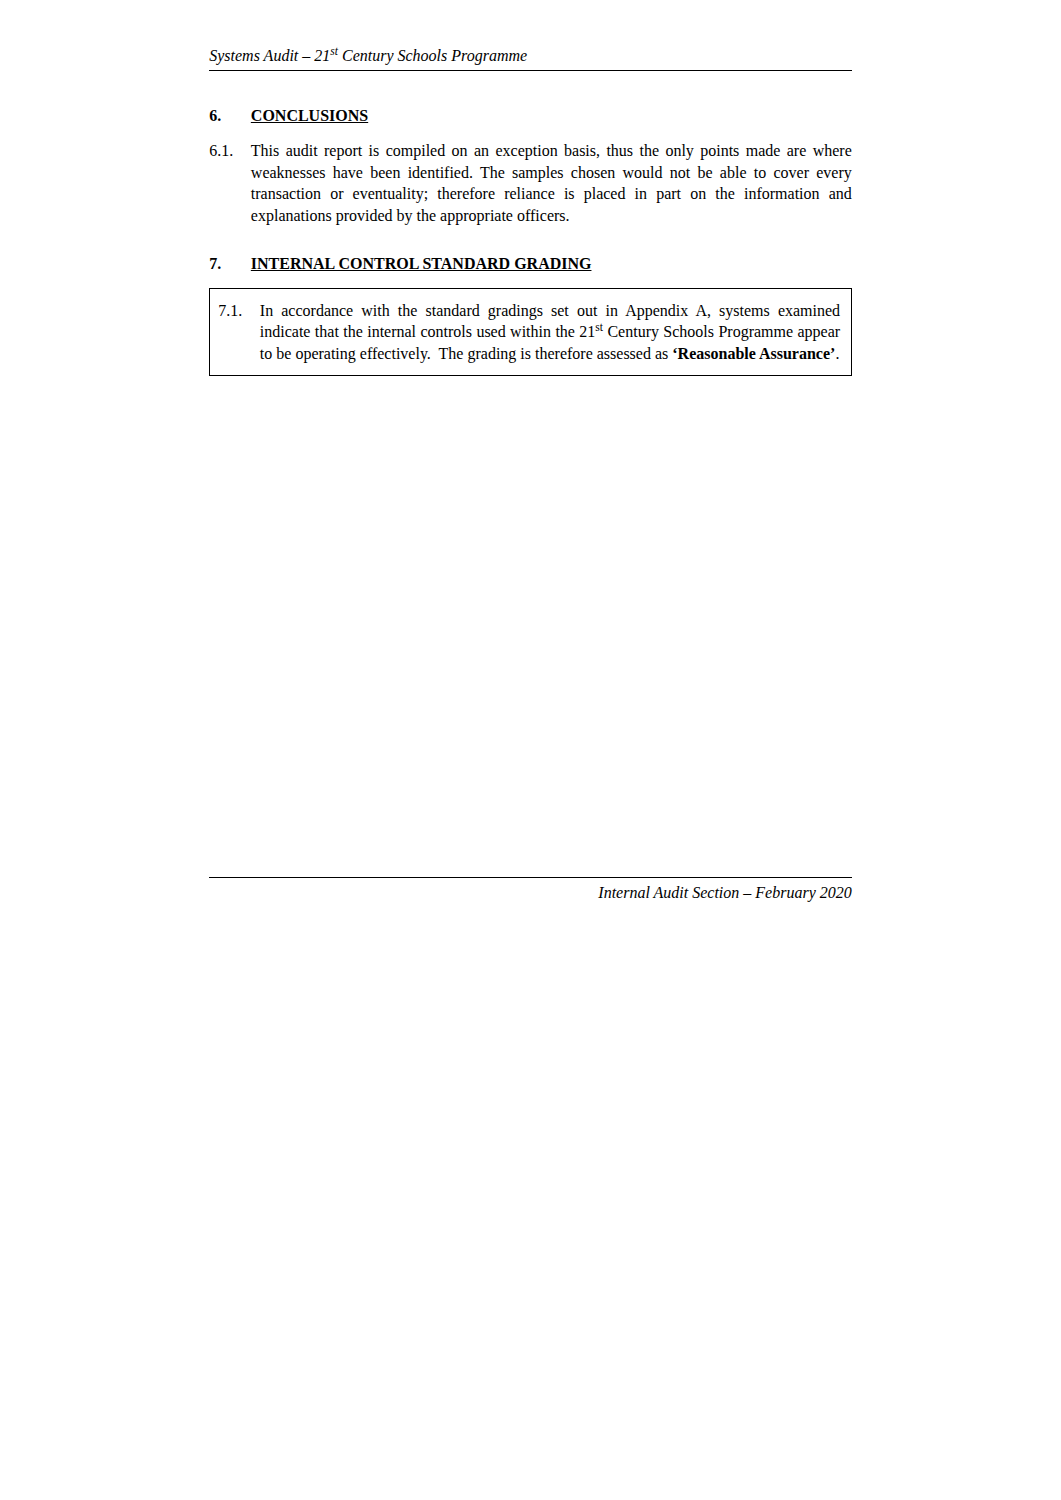Systems Audit – 21st Century Schools Programme
6. CONCLUSIONS
6.1. This audit report is compiled on an exception basis, thus the only points made are where weaknesses have been identified. The samples chosen would not be able to cover every transaction or eventuality; therefore reliance is placed in part on the information and explanations provided by the appropriate officers.
7. INTERNAL CONTROL STANDARD GRADING
7.1. In accordance with the standard gradings set out in Appendix A, systems examined indicate that the internal controls used within the 21st Century Schools Programme appear to be operating effectively. The grading is therefore assessed as ‘Reasonable Assurance’.
Internal Audit Section – February 2020